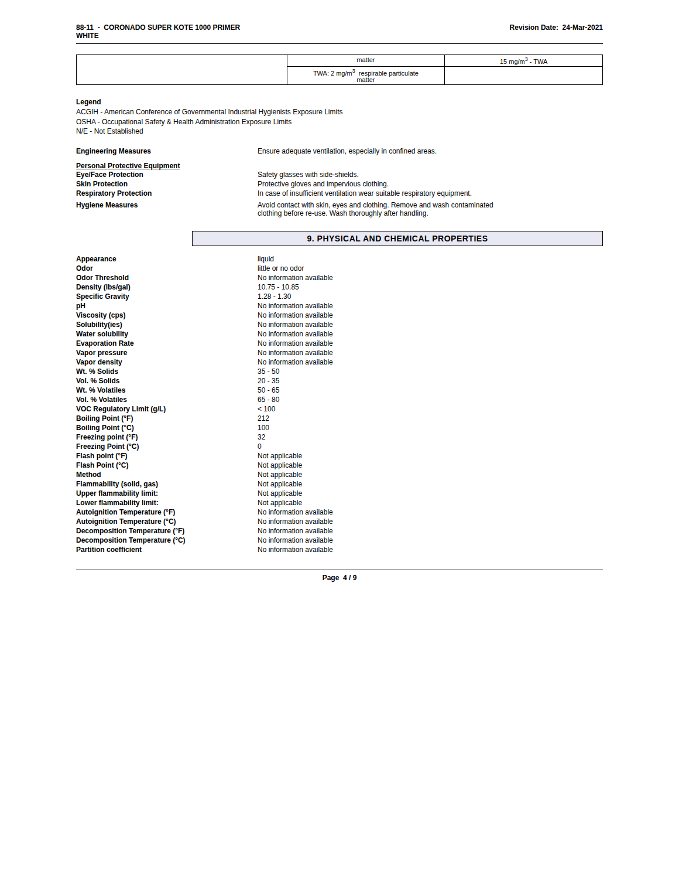88-11 - CORONADO SUPER KOTE 1000 PRIMER
WHITE
Revision Date: 24-Mar-2021
| | matter | 15 mg/m 3 - TWA |
| TWA: 2 mg/m 3 respirable particulate matter | |
Legend
ACGIH - American Conference of Governmental Industrial Hygienists Exposure Limits
OSHA - Occupational Safety & Health Administration Exposure Limits
N/E - Not Established
| Engineering Measures | Ensure adequate ventilation, especially in confined areas. |
Personal Protective Equipment
| Eye/Face Protection | Safety glasses with side-shields. |
| Skin Protection | Protective gloves and impervious clothing. |
| Respiratory Protection | In case of insufficient ventilation wear suitable respiratory equipment. |
| Hygiene Measures | Avoid contact with skin, eyes and clothing. Remove and wash contaminated clothing before re-use. Wash thoroughly after handling. |
9. PHYSICAL AND CHEMICAL PROPERTIES
| Appearance | liquid |
| Odor | little or no odor |
| Odor Threshold | No information available |
| Density (lbs/gal) | 10.75 - 10.85 |
| Specific Gravity | 1.28 - 1.30 |
| pH | No information available |
| Viscosity (cps) | No information available |
| Solubility(ies) | No information available |
| Water solubility | No information available |
| Evaporation Rate | No information available |
| Vapor pressure | No information available |
| Vapor density | No information available |
| Wt. % Solids | 35 - 50 |
| Vol. % Solids | 20 - 35 |
| Wt. % Volatiles | 50 - 65 |
| Vol. % Volatiles | 65 - 80 |
| VOC Regulatory Limit (g/L) | < 100 |
| Boiling Point (°F) | 212 |
| Boiling Point (°C) | 100 |
| Freezing point (°F) | 32 |
| Freezing Point (°C) | 0 |
| Flash point (°F) | Not applicable |
| Flash Point (°C) | Not applicable |
| Method | Not applicable |
| Flammability (solid, gas) | Not applicable |
| Upper flammability limit: | Not applicable |
| Lower flammability limit: | Not applicable |
| Autoignition Temperature (°F) | No information available |
| Autoignition Temperature (°C) | No information available |
| Decomposition Temperature (°F) | No information available |
| Decomposition Temperature (°C) | No information available |
| Partition coefficient | No information available |
Page 4 / 9